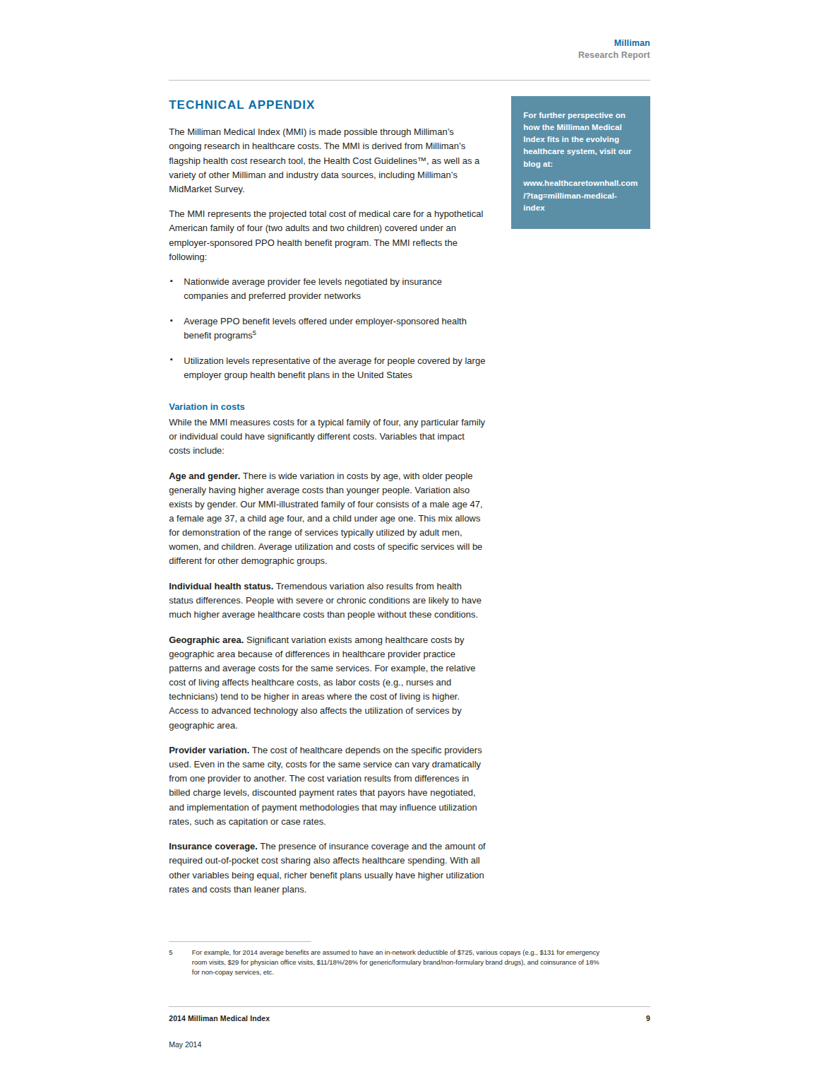Milliman
Research Report
Technical Appendix
The Milliman Medical Index (MMI) is made possible through Milliman’s ongoing research in healthcare costs. The MMI is derived from Milliman’s flagship health cost research tool, the Health Cost Guidelines™, as well as a variety of other Milliman and industry data sources, including Milliman’s MidMarket Survey.
The MMI represents the projected total cost of medical care for a hypothetical American family of four (two adults and two children) covered under an employer-sponsored PPO health benefit program. The MMI reflects the following:
Nationwide average provider fee levels negotiated by insurance companies and preferred provider networks
Average PPO benefit levels offered under employer-sponsored health benefit programs5
Utilization levels representative of the average for people covered by large employer group health benefit plans in the United States
Variation in costs
While the MMI measures costs for a typical family of four, any particular family or individual could have significantly different costs. Variables that impact costs include:
Age and gender. There is wide variation in costs by age, with older people generally having higher average costs than younger people. Variation also exists by gender. Our MMI-illustrated family of four consists of a male age 47, a female age 37, a child age four, and a child under age one. This mix allows for demonstration of the range of services typically utilized by adult men, women, and children. Average utilization and costs of specific services will be different for other demographic groups.
Individual health status. Tremendous variation also results from health status differences. People with severe or chronic conditions are likely to have much higher average healthcare costs than people without these conditions.
Geographic area. Significant variation exists among healthcare costs by geographic area because of differences in healthcare provider practice patterns and average costs for the same services. For example, the relative cost of living affects healthcare costs, as labor costs (e.g., nurses and technicians) tend to be higher in areas where the cost of living is higher. Access to advanced technology also affects the utilization of services by geographic area.
Provider variation. The cost of healthcare depends on the specific providers used. Even in the same city, costs for the same service can vary dramatically from one provider to another. The cost variation results from differences in billed charge levels, discounted payment rates that payors have negotiated, and implementation of payment methodologies that may influence utilization rates, such as capitation or case rates.
Insurance coverage. The presence of insurance coverage and the amount of required out-of-pocket cost sharing also affects healthcare spending. With all other variables being equal, richer benefit plans usually have higher utilization rates and costs than leaner plans.
For further perspective on how the Milliman Medical Index fits in the evolving healthcare system, visit our blog at:
www.healthcaretownhall.com/?tag=milliman-medical-index
5
For example, for 2014 average benefits are assumed to have an in-network deductible of $725, various copays (e.g., $131 for emergency room visits, $29 for physician office visits, $11/18%/28% for generic/formulary brand/non-formulary brand drugs), and coinsurance of 18% for non-copay services, etc.
2014 Milliman Medical Index
9
May 2014